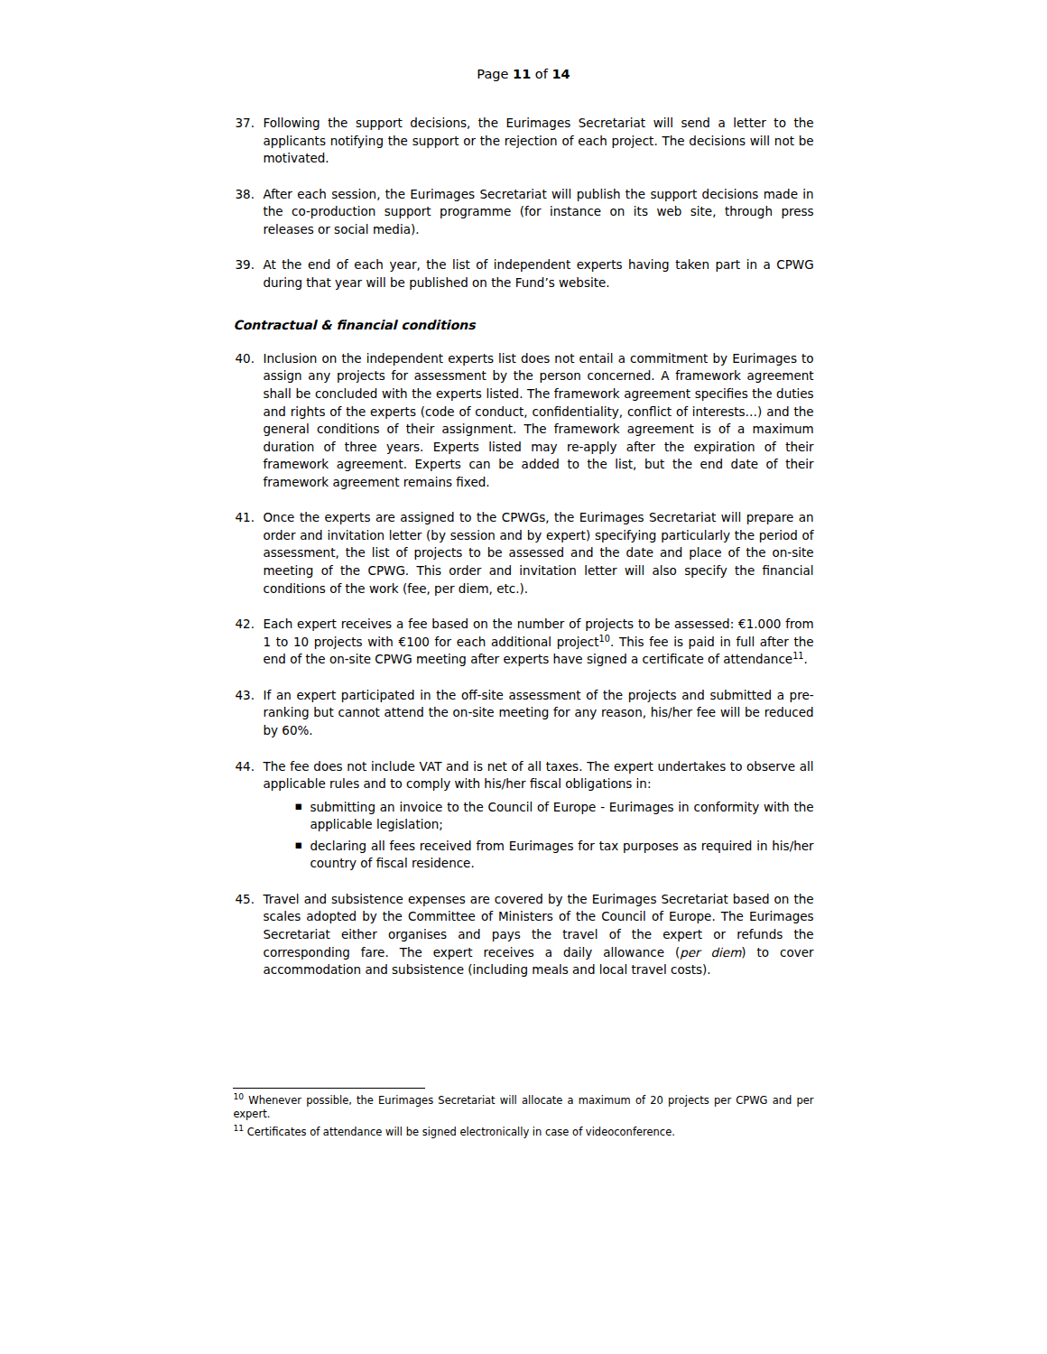Page 11 of 14
37. Following the support decisions, the Eurimages Secretariat will send a letter to the applicants notifying the support or the rejection of each project. The decisions will not be motivated.
38. After each session, the Eurimages Secretariat will publish the support decisions made in the co-production support programme (for instance on its web site, through press releases or social media).
39. At the end of each year, the list of independent experts having taken part in a CPWG during that year will be published on the Fund’s website.
Contractual & financial conditions
40. Inclusion on the independent experts list does not entail a commitment by Eurimages to assign any projects for assessment by the person concerned. A framework agreement shall be concluded with the experts listed. The framework agreement specifies the duties and rights of the experts (code of conduct, confidentiality, conflict of interests…) and the general conditions of their assignment. The framework agreement is of a maximum duration of three years. Experts listed may re-apply after the expiration of their framework agreement. Experts can be added to the list, but the end date of their framework agreement remains fixed.
41. Once the experts are assigned to the CPWGs, the Eurimages Secretariat will prepare an order and invitation letter (by session and by expert) specifying particularly the period of assessment, the list of projects to be assessed and the date and place of the on-site meeting of the CPWG. This order and invitation letter will also specify the financial conditions of the work (fee, per diem, etc.).
42. Each expert receives a fee based on the number of projects to be assessed: €1.000 from 1 to 10 projects with €100 for each additional project10. This fee is paid in full after the end of the on-site CPWG meeting after experts have signed a certificate of attendance11.
43. If an expert participated in the off-site assessment of the projects and submitted a pre-ranking but cannot attend the on-site meeting for any reason, his/her fee will be reduced by 60%.
44. The fee does not include VAT and is net of all taxes. The expert undertakes to observe all applicable rules and to comply with his/her fiscal obligations in:
submitting an invoice to the Council of Europe - Eurimages in conformity with the applicable legislation;
declaring all fees received from Eurimages for tax purposes as required in his/her country of fiscal residence.
45. Travel and subsistence expenses are covered by the Eurimages Secretariat based on the scales adopted by the Committee of Ministers of the Council of Europe. The Eurimages Secretariat either organises and pays the travel of the expert or refunds the corresponding fare. The expert receives a daily allowance (per diem) to cover accommodation and subsistence (including meals and local travel costs).
10 Whenever possible, the Eurimages Secretariat will allocate a maximum of 20 projects per CPWG and per expert.
11 Certificates of attendance will be signed electronically in case of videoconference.